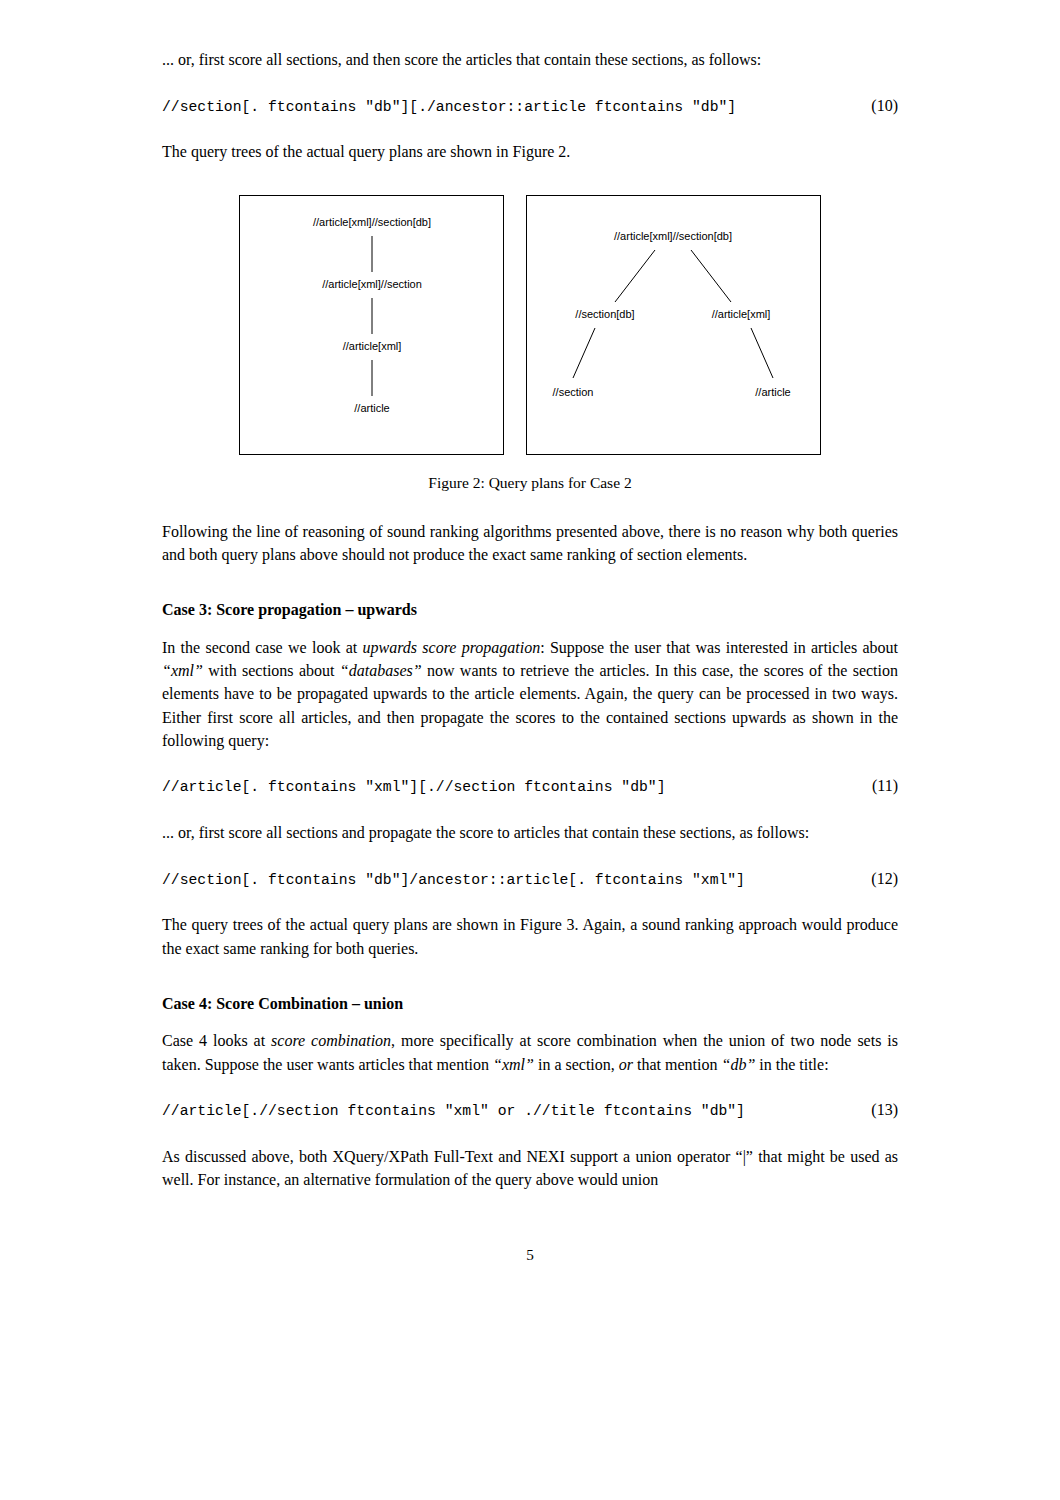... or, first score all sections, and then score the articles that contain these sections, as follows:
//section[. ftcontains "db"][./ancestor::article ftcontains "db"] (10)
The query trees of the actual query plans are shown in Figure 2.
//article[xml]//section[db] //article[xml]//section //article[xml] //article
//article[xml]//section[db] //section[db] //article[xml] //section //article
Figure 2: Query plans for Case 2
Following the line of reasoning of sound ranking algorithms presented above, there is no reason why both queries and both query plans above should not produce the exact same ranking of section elements.
Case 3: Score propagation – upwards
In the second case we look at upwards score propagation: Suppose the user that was interested in articles about “xml” with sections about “databases” now wants to retrieve the articles. In this case, the scores of the section elements have to be propagated upwards to the article elements. Again, the query can be processed in two ways. Either first score all articles, and then propagate the scores to the contained sections upwards as shown in the following query:
//article[. ftcontains "xml"][.//section ftcontains "db"] (11)
... or, first score all sections and propagate the score to articles that contain these sections, as follows:
//section[. ftcontains "db"]/ancestor::article[. ftcontains "xml"] (12)
The query trees of the actual query plans are shown in Figure 3. Again, a sound ranking approach would produce the exact same ranking for both queries.
Case 4: Score Combination – union
Case 4 looks at score combination, more specifically at score combination when the union of two node sets is taken. Suppose the user wants articles that mention “xml” in a section, or that mention “db” in the title:
//article[.//section ftcontains "xml" or .//title ftcontains "db"] (13)
As discussed above, both XQuery/XPath Full-Text and NEXI support a union operator “|” that might be used as well. For instance, an alternative formulation of the query above would union
5